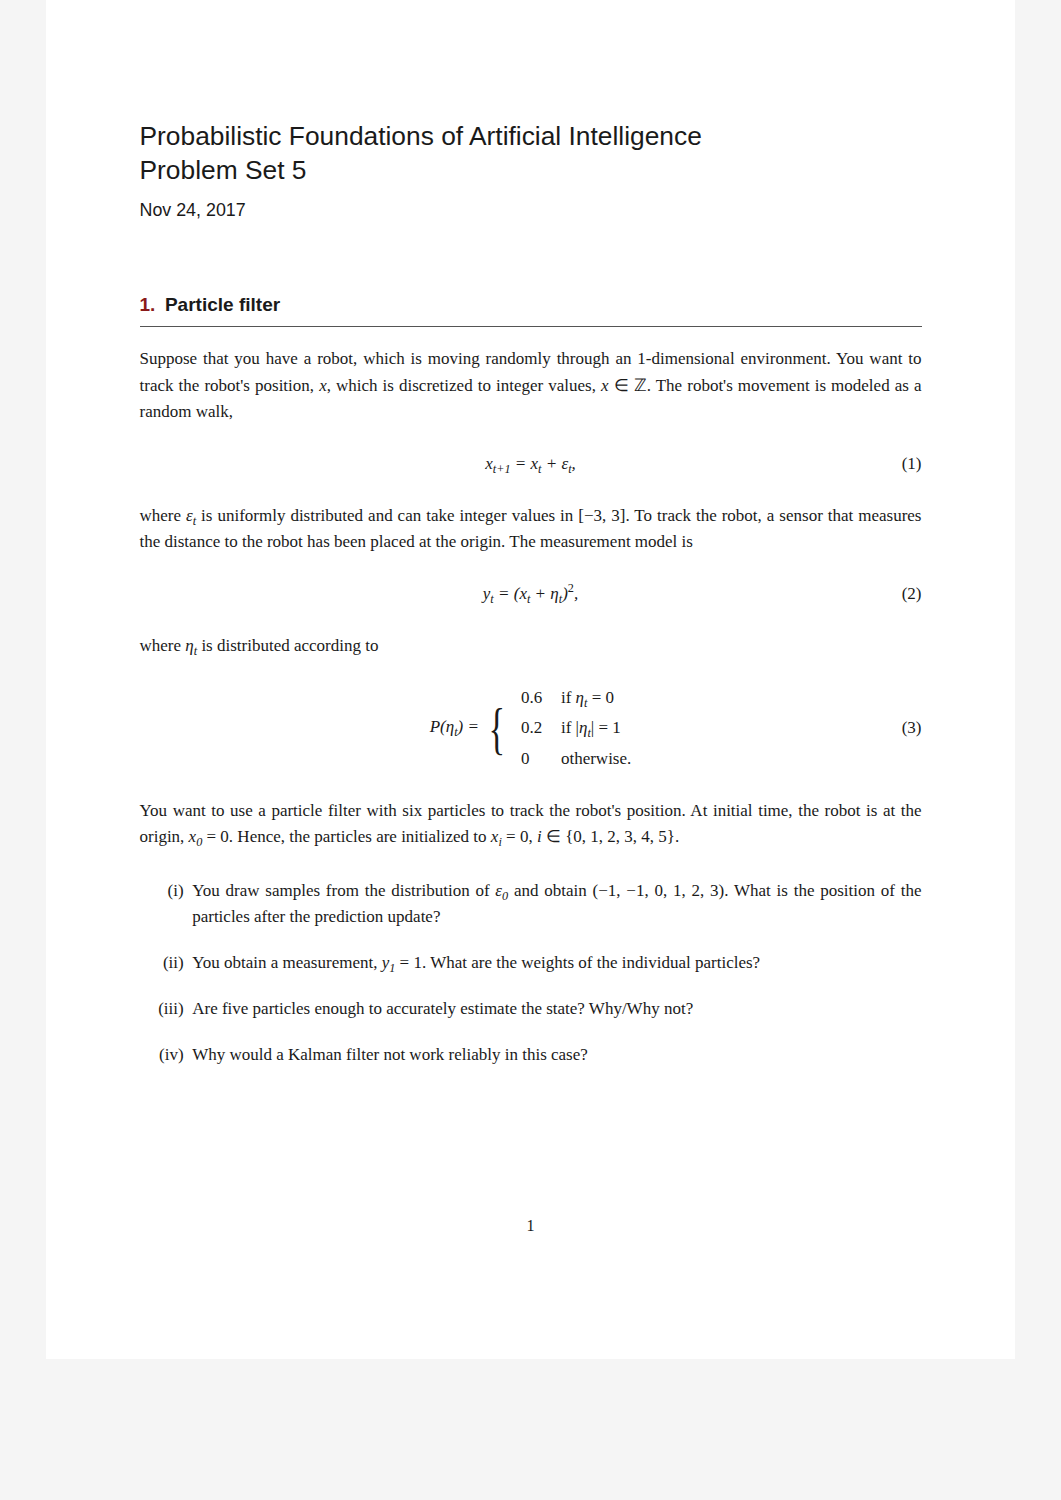Probabilistic Foundations of Artificial IntelligenceProblem Set 5
Nov 24, 2017
1. Particle filter
Suppose that you have a robot, which is moving randomly through an 1-dimensional environment. You want to track the robot's position, x, which is discretized to integer values, x ∈ ℤ. The robot's movement is modeled as a random walk,
xt+1 = xt + εt, (1)
where εt is uniformly distributed and can take integer values in [−3, 3]. To track the robot, a sensor that measures the distance to the robot has been placed at the origin. The measurement model is
yt = (xt + ηt)2, (2)
where ηt is distributed according to
P(ηt) = { 0.6 if ηt = 0 0.2 if |ηt| = 1 0 otherwise. (3)
You want to use a particle filter with six particles to track the robot's position. At initial time, the robot is at the origin, x0 = 0. Hence, the particles are initialized to xi = 0, i ∈ {0, 1, 2, 3, 4, 5}.
You draw samples from the distribution of ε0 and obtain (−1, −1, 0, 1, 2, 3). What is the position of the particles after the prediction update?
You obtain a measurement, y1 = 1. What are the weights of the individual particles?
Are five particles enough to accurately estimate the state? Why/Why not?
Why would a Kalman filter not work reliably in this case?
1